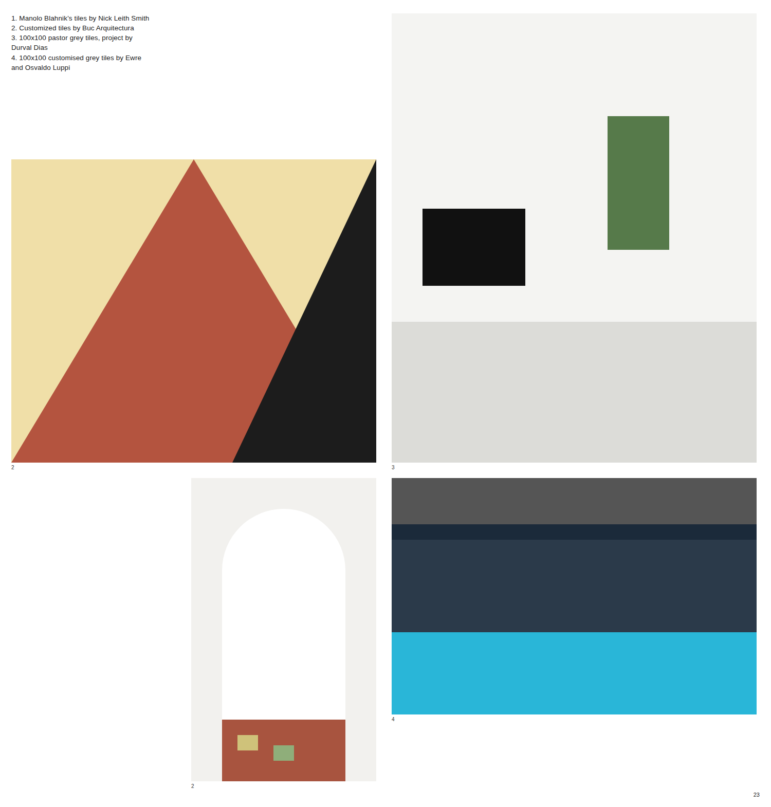1. Manolo Blahnik’s tiles by Nick Leith Smith
2. Customized tiles by Buc Arquitectura
3. 100x100 pastor grey tiles, project by Durval Dias
4. 100x100 customised grey tiles by Ewre and Osvaldo Luppi
2
3
2
4
23